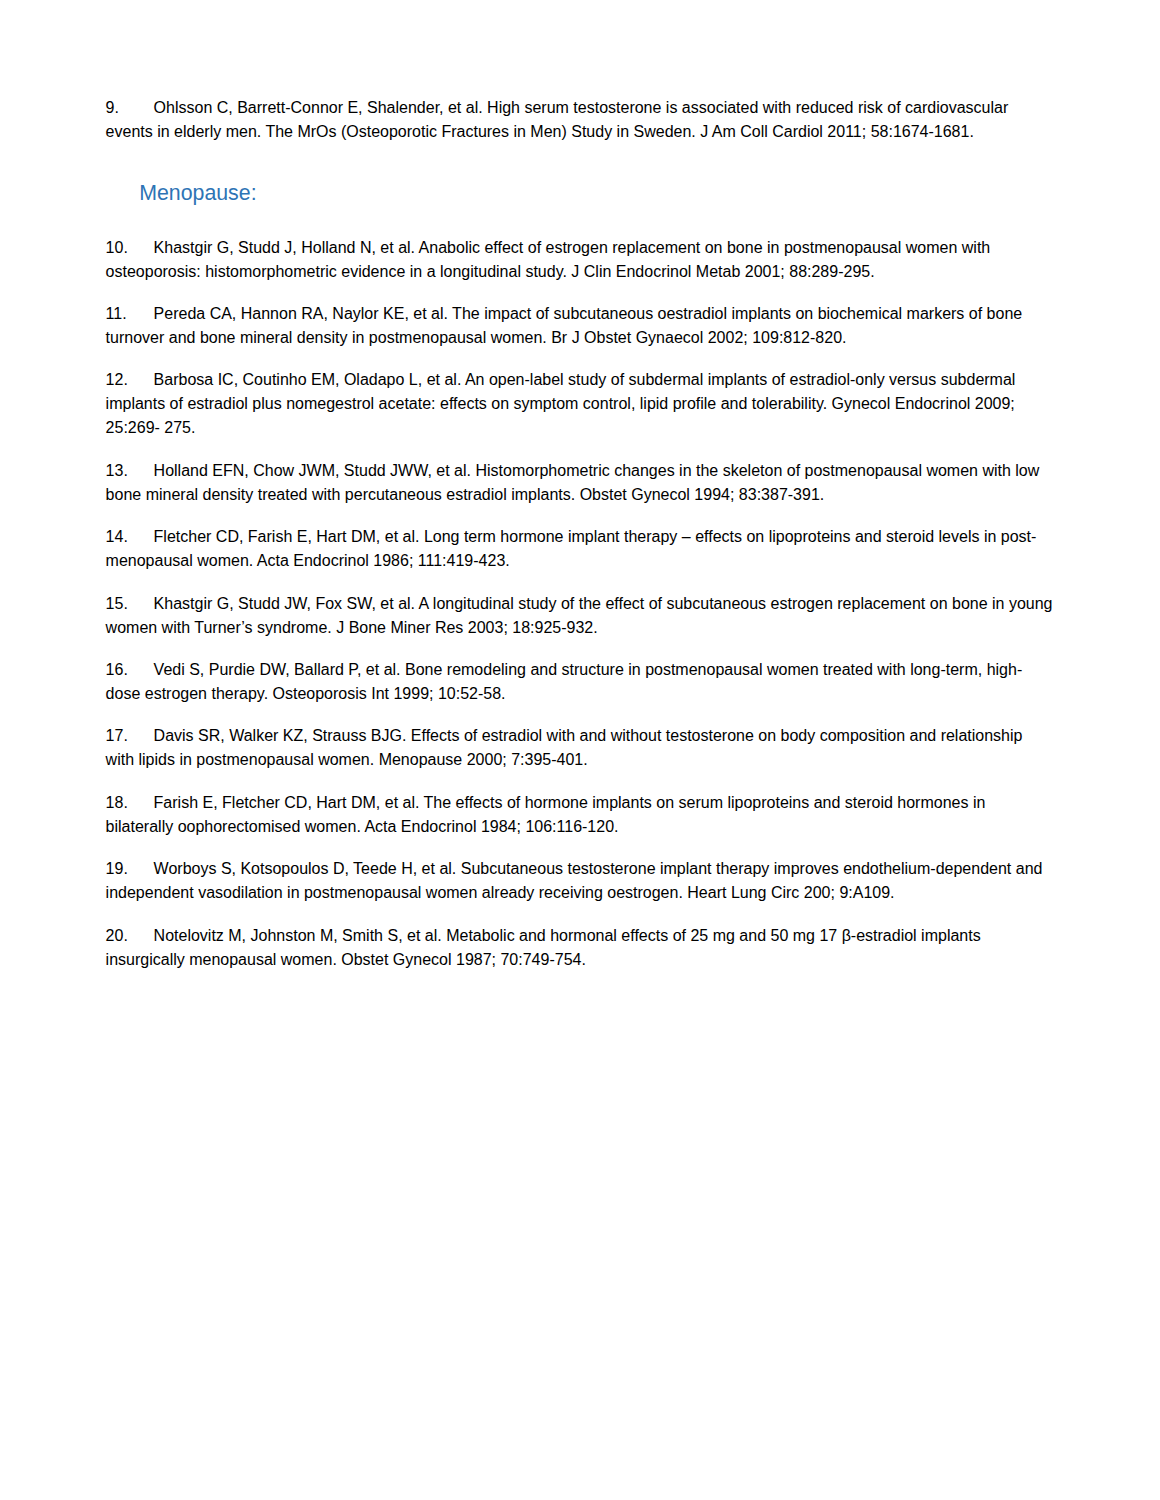9. Ohlsson C, Barrett-Connor E, Shalender, et al. High serum testosterone is associated with reduced risk of cardiovascular events in elderly men. The MrOs (Osteoporotic Fractures in Men) Study in Sweden. J Am Coll Cardiol 2011; 58:1674-1681.
Menopause:
10. Khastgir G, Studd J, Holland N, et al. Anabolic effect of estrogen replacement on bone in postmenopausal women with osteoporosis: histomorphometric evidence in a longitudinal study. J Clin Endocrinol Metab 2001; 88:289-295.
11. Pereda CA, Hannon RA, Naylor KE, et al. The impact of subcutaneous oestradiol implants on biochemical markers of bone turnover and bone mineral density in postmenopausal women. Br J Obstet Gynaecol 2002; 109:812-820.
12. Barbosa IC, Coutinho EM, Oladapo L, et al. An open-label study of subdermal implants of estradiol-only versus subdermal implants of estradiol plus nomegestrol acetate: effects on symptom control, lipid profile and tolerability. Gynecol Endocrinol 2009; 25:269- 275.
13. Holland EFN, Chow JWM, Studd JWW, et al. Histomorphometric changes in the skeleton of postmenopausal women with low bone mineral density treated with percutaneous estradiol implants. Obstet Gynecol 1994; 83:387-391.
14. Fletcher CD, Farish E, Hart DM, et al. Long term hormone implant therapy – effects on lipoproteins and steroid levels in post- menopausal women. Acta Endocrinol 1986; 111:419-423.
15. Khastgir G, Studd JW, Fox SW, et al. A longitudinal study of the effect of subcutaneous estrogen replacement on bone in young women with Turner’s syndrome. J Bone Miner Res 2003; 18:925-932.
16. Vedi S, Purdie DW, Ballard P, et al. Bone remodeling and structure in postmenopausal women treated with long-term, high- dose estrogen therapy. Osteoporosis Int 1999; 10:52-58.
17. Davis SR, Walker KZ, Strauss BJG. Effects of estradiol with and without testosterone on body composition and relationship with lipids in postmenopausal women. Menopause 2000; 7:395-401.
18. Farish E, Fletcher CD, Hart DM, et al. The effects of hormone implants on serum lipoproteins and steroid hormones in bilaterally oophorectomised women. Acta Endocrinol 1984; 106:116-120.
19. Worboys S, Kotsopoulos D, Teede H, et al. Subcutaneous testosterone implant therapy improves endothelium-dependent and independent vasodilation in postmenopausal women already receiving oestrogen. Heart Lung Circ 200; 9:A109.
20. Notelovitz M, Johnston M, Smith S, et al. Metabolic and hormonal effects of 25 mg and 50 mg 17 β-estradiol implants insurgically menopausal women. Obstet Gynecol 1987; 70:749-754.